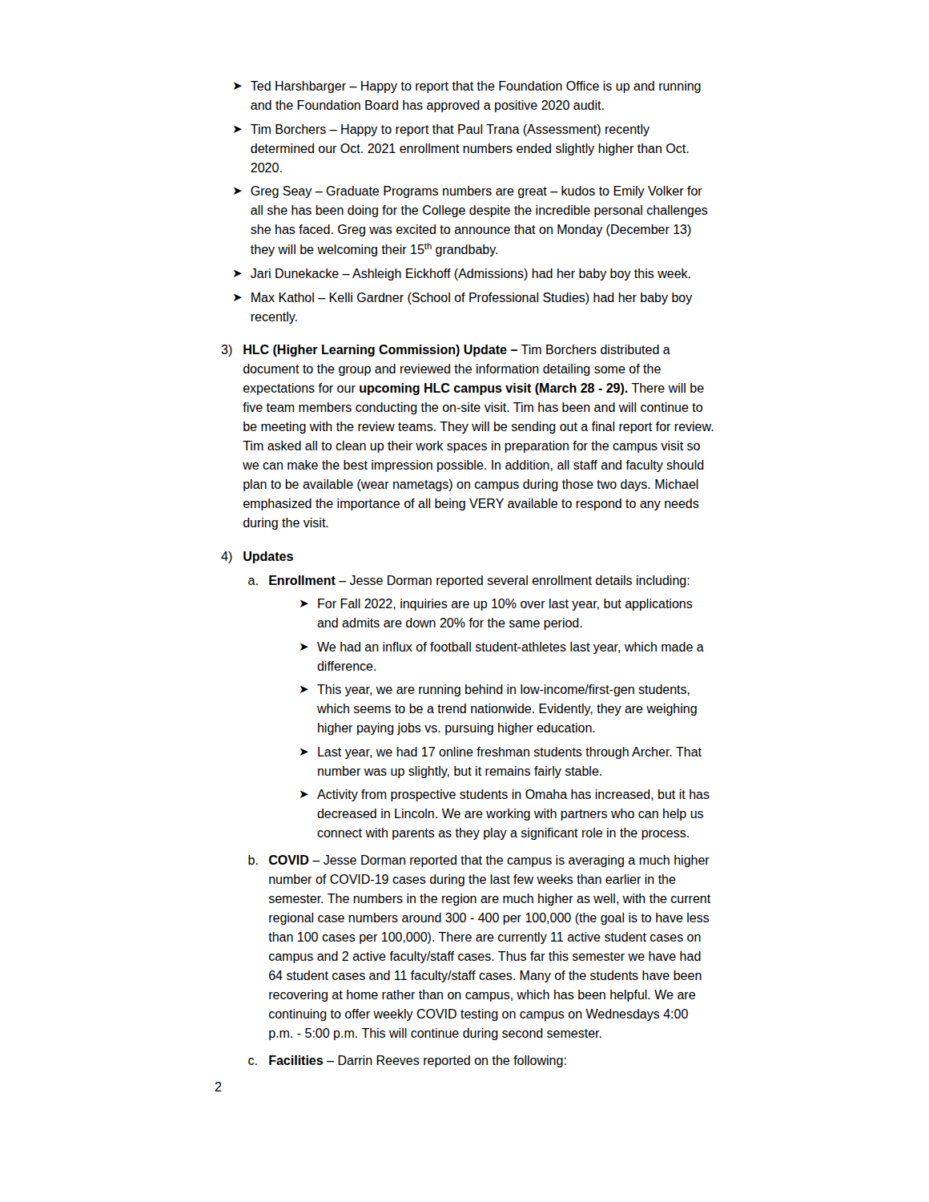Ted Harshbarger – Happy to report that the Foundation Office is up and running and the Foundation Board has approved a positive 2020 audit.
Tim Borchers – Happy to report that Paul Trana (Assessment) recently determined our Oct. 2021 enrollment numbers ended slightly higher than Oct. 2020.
Greg Seay – Graduate Programs numbers are great – kudos to Emily Volker for all she has been doing for the College despite the incredible personal challenges she has faced. Greg was excited to announce that on Monday (December 13) they will be welcoming their 15th grandbaby.
Jari Dunekacke – Ashleigh Eickhoff (Admissions) had her baby boy this week.
Max Kathol – Kelli Gardner (School of Professional Studies) had her baby boy recently.
HLC (Higher Learning Commission) Update – Tim Borchers distributed a document to the group and reviewed the information detailing some of the expectations for our upcoming HLC campus visit (March 28 - 29). There will be five team members conducting the on-site visit. Tim has been and will continue to be meeting with the review teams. They will be sending out a final report for review. Tim asked all to clean up their work spaces in preparation for the campus visit so we can make the best impression possible. In addition, all staff and faculty should plan to be available (wear nametags) on campus during those two days. Michael emphasized the importance of all being VERY available to respond to any needs during the visit.
Updates
Enrollment – Jesse Dorman reported several enrollment details including:
For Fall 2022, inquiries are up 10% over last year, but applications and admits are down 20% for the same period.
We had an influx of football student-athletes last year, which made a difference.
This year, we are running behind in low-income/first-gen students, which seems to be a trend nationwide. Evidently, they are weighing higher paying jobs vs. pursuing higher education.
Last year, we had 17 online freshman students through Archer. That number was up slightly, but it remains fairly stable.
Activity from prospective students in Omaha has increased, but it has decreased in Lincoln. We are working with partners who can help us connect with parents as they play a significant role in the process.
COVID – Jesse Dorman reported that the campus is averaging a much higher number of COVID-19 cases during the last few weeks than earlier in the semester. The numbers in the region are much higher as well, with the current regional case numbers around 300 - 400 per 100,000 (the goal is to have less than 100 cases per 100,000). There are currently 11 active student cases on campus and 2 active faculty/staff cases. Thus far this semester we have had 64 student cases and 11 faculty/staff cases. Many of the students have been recovering at home rather than on campus, which has been helpful. We are continuing to offer weekly COVID testing on campus on Wednesdays 4:00 p.m. - 5:00 p.m. This will continue during second semester.
Facilities – Darrin Reeves reported on the following:
2